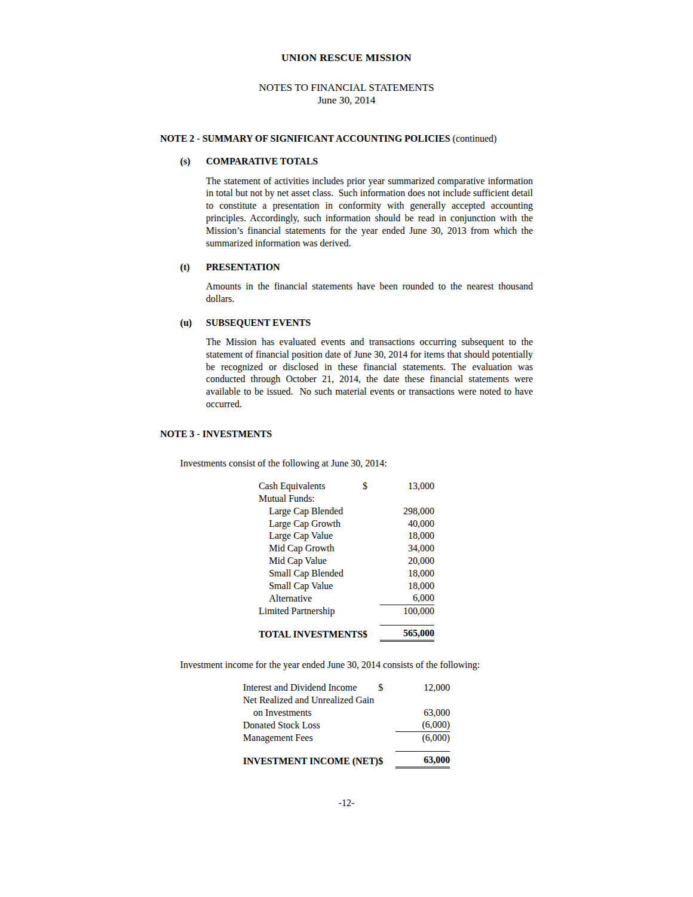UNION RESCUE MISSION
NOTES TO FINANCIAL STATEMENTS
June 30, 2014
NOTE 2 - SUMMARY OF SIGNIFICANT ACCOUNTING POLICIES (continued)
(s) COMPARATIVE TOTALS
The statement of activities includes prior year summarized comparative information in total but not by net asset class. Such information does not include sufficient detail to constitute a presentation in conformity with generally accepted accounting principles. Accordingly, such information should be read in conjunction with the Mission’s financial statements for the year ended June 30, 2013 from which the summarized information was derived.
(t) PRESENTATION
Amounts in the financial statements have been rounded to the nearest thousand dollars.
(u) SUBSEQUENT EVENTS
The Mission has evaluated events and transactions occurring subsequent to the statement of financial position date of June 30, 2014 for items that should potentially be recognized or disclosed in these financial statements. The evaluation was conducted through October 21, 2014, the date these financial statements were available to be issued. No such material events or transactions were noted to have occurred.
NOTE 3 - INVESTMENTS
Investments consist of the following at June 30, 2014:
| Cash Equivalents | $ | 13,000 |
| Mutual Funds: | | |
| Large Cap Blended | | 298,000 |
| Large Cap Growth | | 40,000 |
| Large Cap Value | | 18,000 |
| Mid Cap Growth | | 34,000 |
| Mid Cap Value | | 20,000 |
| Small Cap Blended | | 18,000 |
| Small Cap Value | | 18,000 |
| Alternative | | 6,000 |
| Limited Partnership | | 100,000 |
| TOTAL INVESTMENTS | $ | 565,000 |
Investment income for the year ended June 30, 2014 consists of the following:
| Interest and Dividend Income | $ | 12,000 |
| Net Realized and Unrealized Gain | | |
| on Investments | | 63,000 |
| Donated Stock Loss | | (6,000) |
| Management Fees | | (6,000) |
| INVESTMENT INCOME (NET) | $ | 63,000 |
-12-